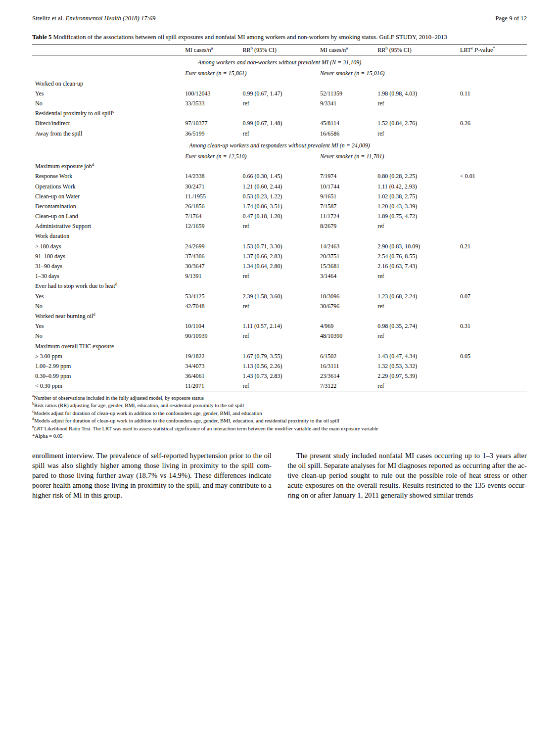Strelitz et al. Environmental Health (2018) 17:69
Page 9 of 12
Table 5 Modification of the associations between oil spill exposures and nonfatal MI among workers and non-workers by smoking status. GuLF STUDY, 2010–2013
| | MI cases/n a | RR b (95% CI) | MI cases/n a | RR b (95% CI) | LRT e P -value * |
| --- | --- | --- | --- | --- | --- |
| Among workers and non-workers without prevalent MI ( N = 31,109) |
| | Ever smoker ( n = 15,861) | Never smoker ( n = 15,016) | |
| Worked on clean-up | | | | | |
| Yes | 100/12043 | 0.99 (0.67, 1.47) | 52/11359 | 1.98 (0.98, 4.03) | 0.11 |
| No | 33/3533 | ref | 9/3341 | ref | |
| Residential proximity to oil spill c | | | | | |
| Direct/indirect | 97/10377 | 0.99 (0.67, 1.48) | 45/8114 | 1.52 (0.84, 2.76) | 0.26 |
| Away from the spill | 36/5199 | ref | 16/6586 | ref | |
| Among clean-up workers and responders without prevalent MI ( n = 24,009) |
| | Ever smoker ( n = 12,510) | Never smoker ( n = 11,701) | |
| Maximum exposure job d | | | | | |
| Response Work | 14/2338 | 0.66 (0.30, 1.45) | 7/1974 | 0.80 (0.28, 2.25) | < 0.01 |
| Operations Work | 30/2471 | 1.21 (0.60, 2.44) | 10/1744 | 1.11 (0.42, 2.93) | |
| Clean-up on Water | 11./1955 | 0.53 (0.23, 1.22) | 9/1651 | 1.02 (0.38, 2.75) | |
| Decontamination | 26/1856 | 1.74 (0.86, 3.51) | 7/1587 | 1.20 (0.43, 3.39) | |
| Clean-up on Land | 7/1764 | 0.47 (0.18, 1.20) | 11/1724 | 1.89 (0.75, 4.72) | |
| Administrative Support | 12/1659 | ref | 8/2679 | ref | |
| Work duration | | | | | |
| > 180 days | 24/2699 | 1.53 (0.71, 3.30) | 14/2463 | 2.90 (0.83, 10.09) | 0.21 |
| 91–180 days | 37/4306 | 1.37 (0.66, 2.83) | 20/3751 | 2.54 (0.76, 8.55) | |
| 31–90 days | 30/3647 | 1.34 (0.64, 2.80) | 15/3681 | 2.16 (0.63, 7.43) | |
| 1–30 days | 9/1391 | ref | 3/1464 | ref | |
| Ever had to stop work due to heat d | | | | | |
| Yes | 53/4125 | 2.39 (1.58, 3.60) | 18/3096 | 1.23 (0.68, 2.24) | 0.07 |
| No | 42/7048 | ref | 30/6796 | ref | |
| Worked near burning oil d | | | | | |
| Yes | 10/1104 | 1.11 (0.57, 2.14) | 4/969 | 0.98 (0.35, 2.74) | 0.31 |
| No | 90/10939 | ref | 48/10390 | ref | |
| Maximum overall THC exposure | | | | | |
| ≥ 3.00 ppm | 19/1822 | 1.67 (0.79, 3.55) | 6/1502 | 1.43 (0.47, 4.34) | 0.05 |
| 1.00–2.99 ppm | 34/4073 | 1.13 (0.56, 2.26) | 16/3111 | 1.32 (0.53, 3.32) | |
| 0.30–0.99 ppm | 36/4061 | 1.43 (0.73, 2.83) | 23/3614 | 2.29 (0.97, 5.39) | |
| < 0.30 ppm | 11/2071 | ref | 7/3122 | ref | |
aNumber of observations included in the fully adjusted model, by exposure status
bRisk ratios (RR) adjusting for age, gender, BMI, education, and residential proximity to the oil spill
cModels adjust for duration of clean-up work in addition to the confounders age, gender, BMI, and education
dModels adjust for duration of clean-up work in addition to the confounders age, gender, BMI, education, and residential proximity to the oil spill
eLRT Likelihood Ratio Test. The LRT was used to assess statistical significance of an interaction term between the modifier variable and the main exposure variable
*Alpha = 0.05
enrollment interview. The prevalence of self-reported hypertension prior to the oil spill was also slightly higher among those living in proximity to the spill compared to those living further away (18.7% vs 14.9%). These differences indicate poorer health among those living in proximity to the spill, and may contribute to a higher risk of MI in this group.
The present study included nonfatal MI cases occurring up to 1–3 years after the oil spill. Separate analyses for MI diagnoses reported as occurring after the active clean-up period sought to rule out the possible role of heat stress or other acute exposures on the overall results. Results restricted to the 135 events occurring on or after January 1, 2011 generally showed similar trends